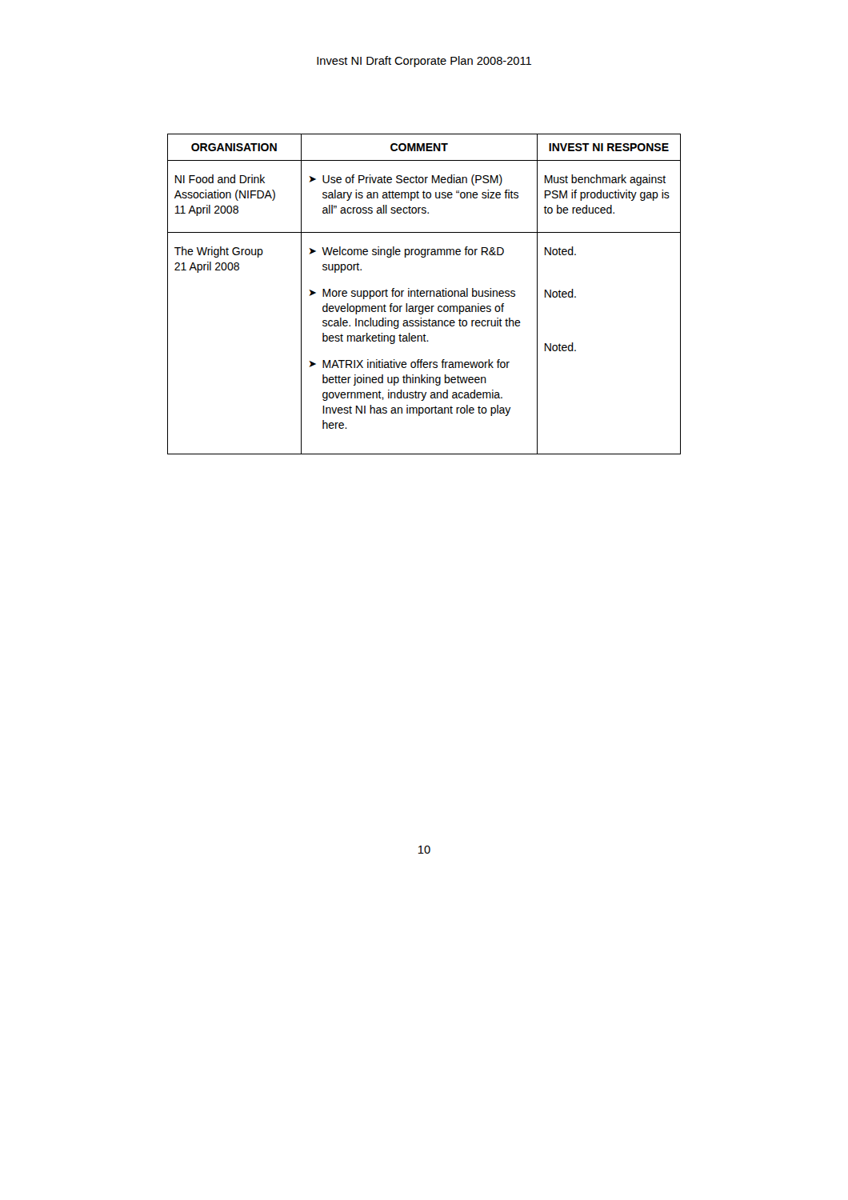Invest NI Draft Corporate Plan 2008-2011
| ORGANISATION | COMMENT | INVEST NI RESPONSE |
| --- | --- | --- |
| NI Food and Drink Association (NIFDA) 11 April 2008 | ➤ Use of Private Sector Median (PSM) salary is an attempt to use “one size fits all” across all sectors. | Must benchmark against PSM if productivity gap is to be reduced. |
| The Wright Group 21 April 2008 | ➤ Welcome single programme for R&D support. ➤ More support for international business development for larger companies of scale. Including assistance to recruit the best marketing talent. ➤ MATRIX initiative offers framework for better joined up thinking between government, industry and academia. Invest NI has an important role to play here. | Noted. Noted. Noted. |
10